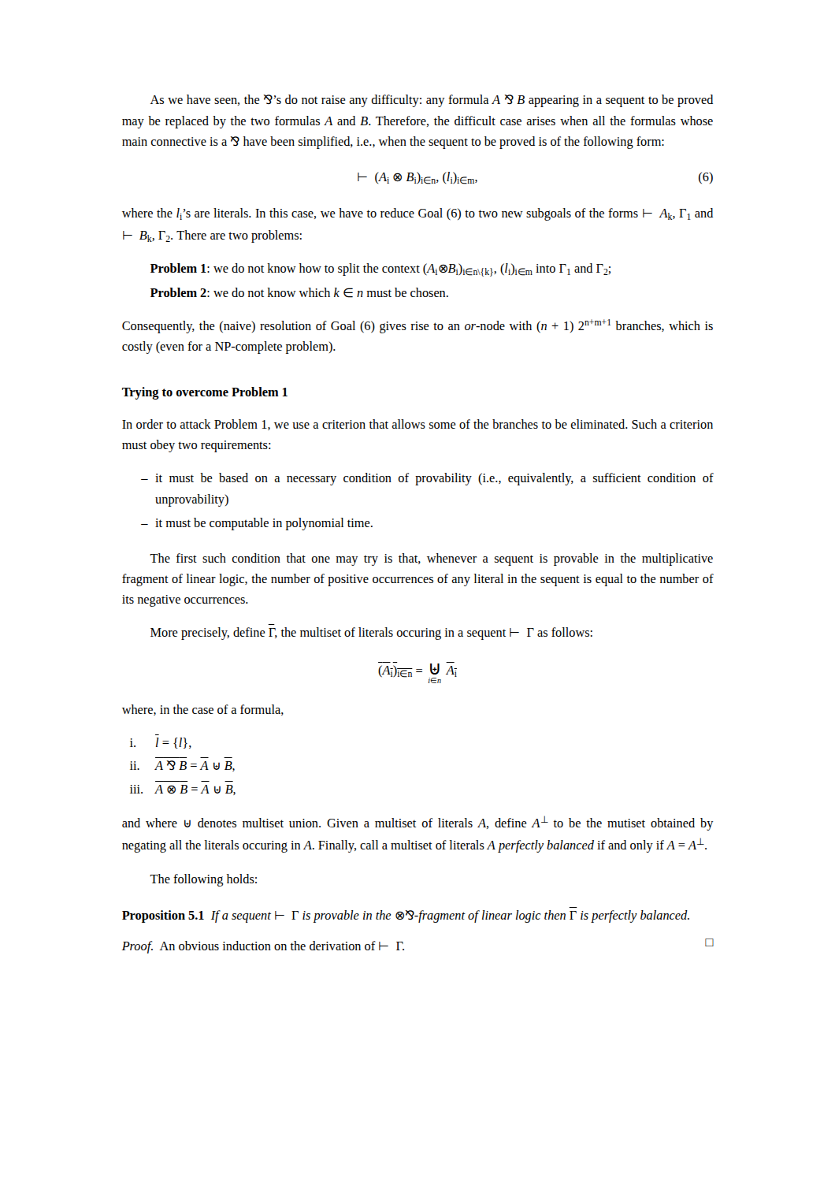As we have seen, the ⅋’s do not raise any difficulty: any formula A ⅋ B appearing in a sequent to be proved may be replaced by the two formulas A and B. Therefore, the difficult case arises when all the formulas whose main connective is a ⅋ have been simplified, i.e., when the sequent to be proved is of the following form:
⊢ (Ai ⊗ Bi)i∈n, (li)i∈m, (6)
where the li’s are literals. In this case, we have to reduce Goal (6) to two new subgoals of the forms ⊢ Ak, Γ1 and ⊢ Bk, Γ2. There are two problems:
Problem 1: we do not know how to split the context (Ai⊗Bi)i∈n\{k}, (li)i∈m into Γ1 and Γ2;
Problem 2: we do not know which k ∈ n must be chosen.
Consequently, the (naive) resolution of Goal (6) gives rise to an or-node with (n + 1) 2n+m+1 branches, which is costly (even for a NP-complete problem).
Trying to overcome Problem 1
In order to attack Problem 1, we use a criterion that allows some of the branches to be eliminated. Such a criterion must obey two requirements:
it must be based on a necessary condition of provability (i.e., equivalently, a sufficient condition of unprovability)
it must be computable in polynomial time.
The first such condition that one may try is that, whenever a sequent is provable in the multiplicative fragment of linear logic, the number of positive occurrences of any literal in the sequent is equal to the number of its negative occurrences.
More precisely, define Γ, the multiset of literals occuring in a sequent ⊢ Γ as follows:
(Ai)i∈n = ⊎i∈n Ai
where, in the case of a formula,
l = {l},
A ⅋ B = A ⊎ B,
A ⊗ B = A ⊎ B,
and where ⊎ denotes multiset union. Given a multiset of literals A, define A⊥ to be the mutiset obtained by negating all the literals occuring in A. Finally, call a multiset of literals A perfectly balanced if and only if A = A⊥.
The following holds:
Proposition 5.1 If a sequent ⊢ Γ is provable in the ⊗⅋-fragment of linear logic then Γ is perfectly balanced.
□Proof. An obvious induction on the derivation of ⊢ Γ.